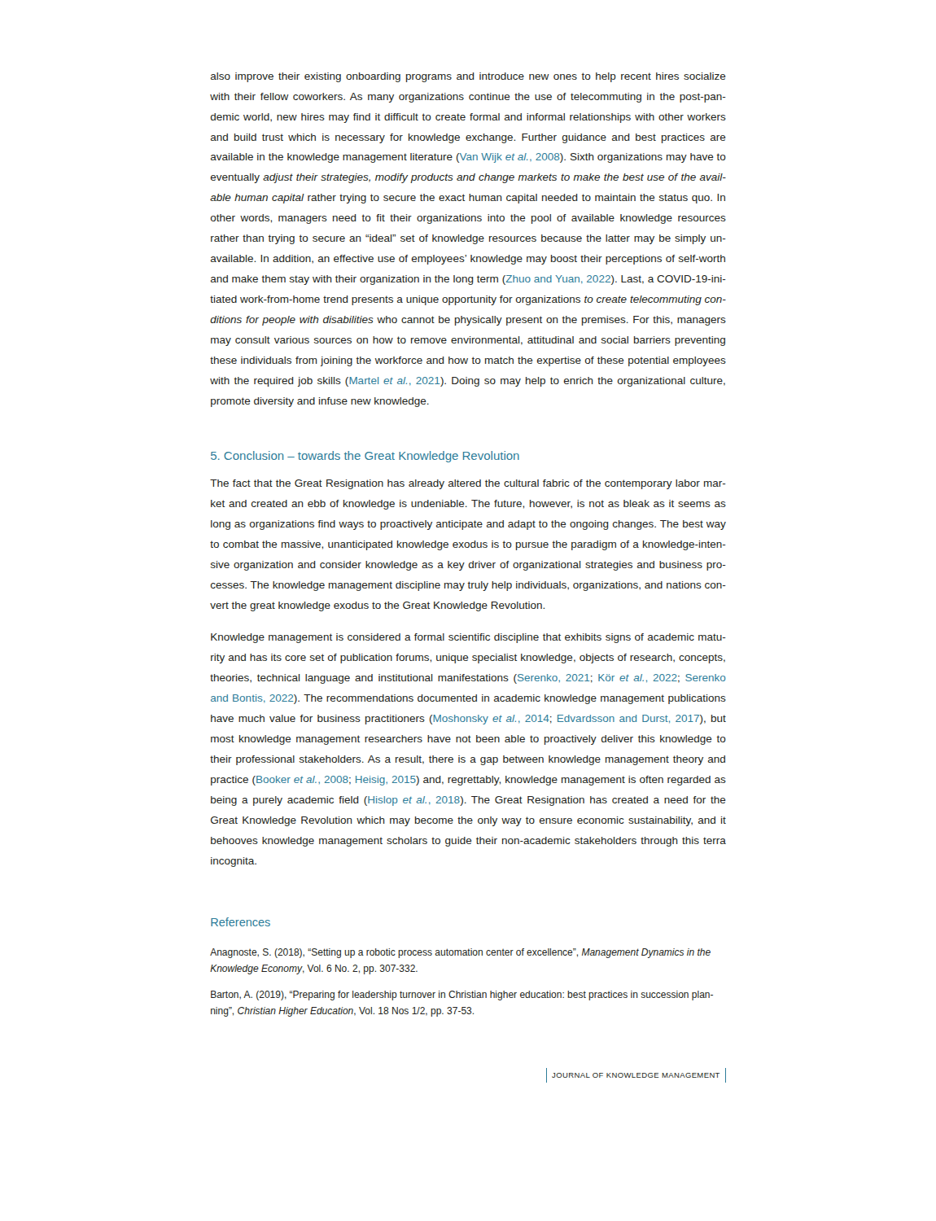also improve their existing onboarding programs and introduce new ones to help recent hires socialize with their fellow coworkers. As many organizations continue the use of telecommuting in the post-pandemic world, new hires may find it difficult to create formal and informal relationships with other workers and build trust which is necessary for knowledge exchange. Further guidance and best practices are available in the knowledge management literature (Van Wijk et al., 2008). Sixth organizations may have to eventually adjust their strategies, modify products and change markets to make the best use of the available human capital rather trying to secure the exact human capital needed to maintain the status quo. In other words, managers need to fit their organizations into the pool of available knowledge resources rather than trying to secure an “ideal” set of knowledge resources because the latter may be simply unavailable. In addition, an effective use of employees’ knowledge may boost their perceptions of self-worth and make them stay with their organization in the long term (Zhuo and Yuan, 2022). Last, a COVID-19-initiated work-from-home trend presents a unique opportunity for organizations to create telecommuting conditions for people with disabilities who cannot be physically present on the premises. For this, managers may consult various sources on how to remove environmental, attitudinal and social barriers preventing these individuals from joining the workforce and how to match the expertise of these potential employees with the required job skills (Martel et al., 2021). Doing so may help to enrich the organizational culture, promote diversity and infuse new knowledge.
5. Conclusion – towards the Great Knowledge Revolution
The fact that the Great Resignation has already altered the cultural fabric of the contemporary labor market and created an ebb of knowledge is undeniable. The future, however, is not as bleak as it seems as long as organizations find ways to proactively anticipate and adapt to the ongoing changes. The best way to combat the massive, unanticipated knowledge exodus is to pursue the paradigm of a knowledge-intensive organization and consider knowledge as a key driver of organizational strategies and business processes. The knowledge management discipline may truly help individuals, organizations, and nations convert the great knowledge exodus to the Great Knowledge Revolution.
Knowledge management is considered a formal scientific discipline that exhibits signs of academic maturity and has its core set of publication forums, unique specialist knowledge, objects of research, concepts, theories, technical language and institutional manifestations (Serenko, 2021; Kör et al., 2022; Serenko and Bontis, 2022). The recommendations documented in academic knowledge management publications have much value for business practitioners (Moshonsky et al., 2014; Edvardsson and Durst, 2017), but most knowledge management researchers have not been able to proactively deliver this knowledge to their professional stakeholders. As a result, there is a gap between knowledge management theory and practice (Booker et al., 2008; Heisig, 2015) and, regrettably, knowledge management is often regarded as being a purely academic field (Hislop et al., 2018). The Great Resignation has created a need for the Great Knowledge Revolution which may become the only way to ensure economic sustainability, and it behooves knowledge management scholars to guide their non-academic stakeholders through this terra incognita.
References
Anagnoste, S. (2018), “Setting up a robotic process automation center of excellence”, Management Dynamics in the Knowledge Economy, Vol. 6 No. 2, pp. 307-332.
Barton, A. (2019), “Preparing for leadership turnover in Christian higher education: best practices in succession planning”, Christian Higher Education, Vol. 18 Nos 1/2, pp. 37-53.
JOURNAL OF KNOWLEDGE MANAGEMENT